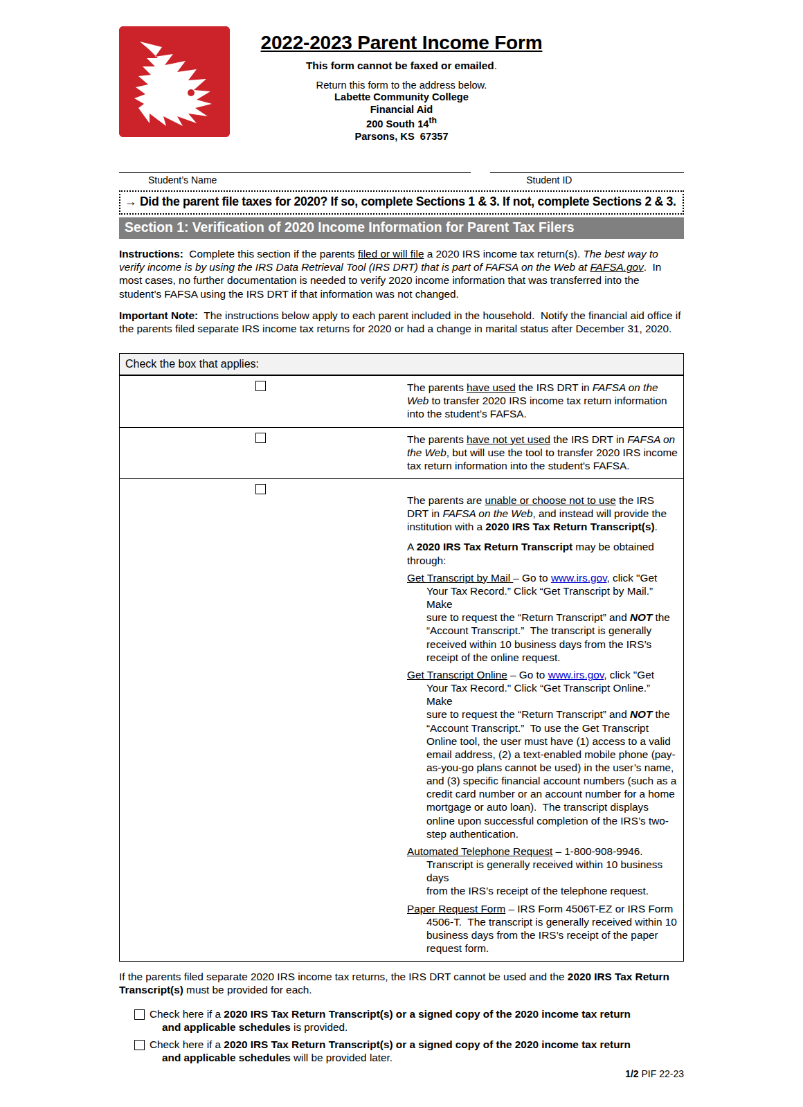2022-2023 Parent Income Form
This form cannot be faxed or emailed.
Return this form to the address below.
Labette Community College
Financial Aid
200 South 14th
Parsons, KS 67357
Student’s Name
Student ID
→ Did the parent file taxes for 2020? If so, complete Sections 1 & 3. If not, complete Sections 2 & 3.
Section 1: Verification of 2020 Income Information for Parent Tax Filers
Instructions: Complete this section if the parents filed or will file a 2020 IRS income tax return(s). The best way to verify income is by using the IRS Data Retrieval Tool (IRS DRT) that is part of FAFSA on the Web at FAFSA.gov. In most cases, no further documentation is needed to verify 2020 income information that was transferred into the student’s FAFSA using the IRS DRT if that information was not changed.
Important Note: The instructions below apply to each parent included in the household. Notify the financial aid office if the parents filed separate IRS income tax returns for 2020 or had a change in marital status after December 31, 2020.
| Check the box that applies: |
| | The parents have used the IRS DRT in FAFSA on the Web to transfer 2020 IRS income tax return information into the student’s FAFSA. |
| | The parents have not yet used the IRS DRT in FAFSA on the Web , but will use the tool to transfer 2020 IRS income tax return information into the student's FAFSA. |
| | The parents are unable or choose not to use the IRS DRT in FAFSA on the Web , and instead will provide the institution with a 2020 IRS Tax Return Transcript(s) . A 2020 IRS Tax Return Transcript may be obtained through: Get Transcript by Mail – Go to www.irs.gov , click "Get Your Tax Record.” Click “Get Transcript by Mail.” Make sure to request the “Return Transcript” and NOT the “Account Transcript.” The transcript is generally received within 10 business days from the IRS’s receipt of the online request. Get Transcript Online – Go to www.irs.gov , click "Get Your Tax Record." Click “Get Transcript Online.” Make sure to request the “Return Transcript” and NOT the “Account Transcript.” To use the Get Transcript Online tool, the user must have (1) access to a valid email address, (2) a text-enabled mobile phone (pay-as-you-go plans cannot be used) in the user’s name, and (3) specific financial account numbers (such as a credit card number or an account number for a home mortgage or auto loan). The transcript displays online upon successful completion of the IRS’s two-step authentication. Automated Telephone Request – 1-800-908-9946. Transcript is generally received within 10 business days from the IRS’s receipt of the telephone request. Paper Request Form – IRS Form 4506T-EZ or IRS Form 4506-T. The transcript is generally received within 10 business days from the IRS’s receipt of the paper request form. |
If the parents filed separate 2020 IRS income tax returns, the IRS DRT cannot be used and the 2020 IRS Tax Return Transcript(s) must be provided for each.
Check here if a 2020 IRS Tax Return Transcript(s) or a signed copy of the 2020 income tax return and applicable schedules is provided.
Check here if a 2020 IRS Tax Return Transcript(s) or a signed copy of the 2020 income tax return and applicable schedules will be provided later.
1/2 PIF 22-23